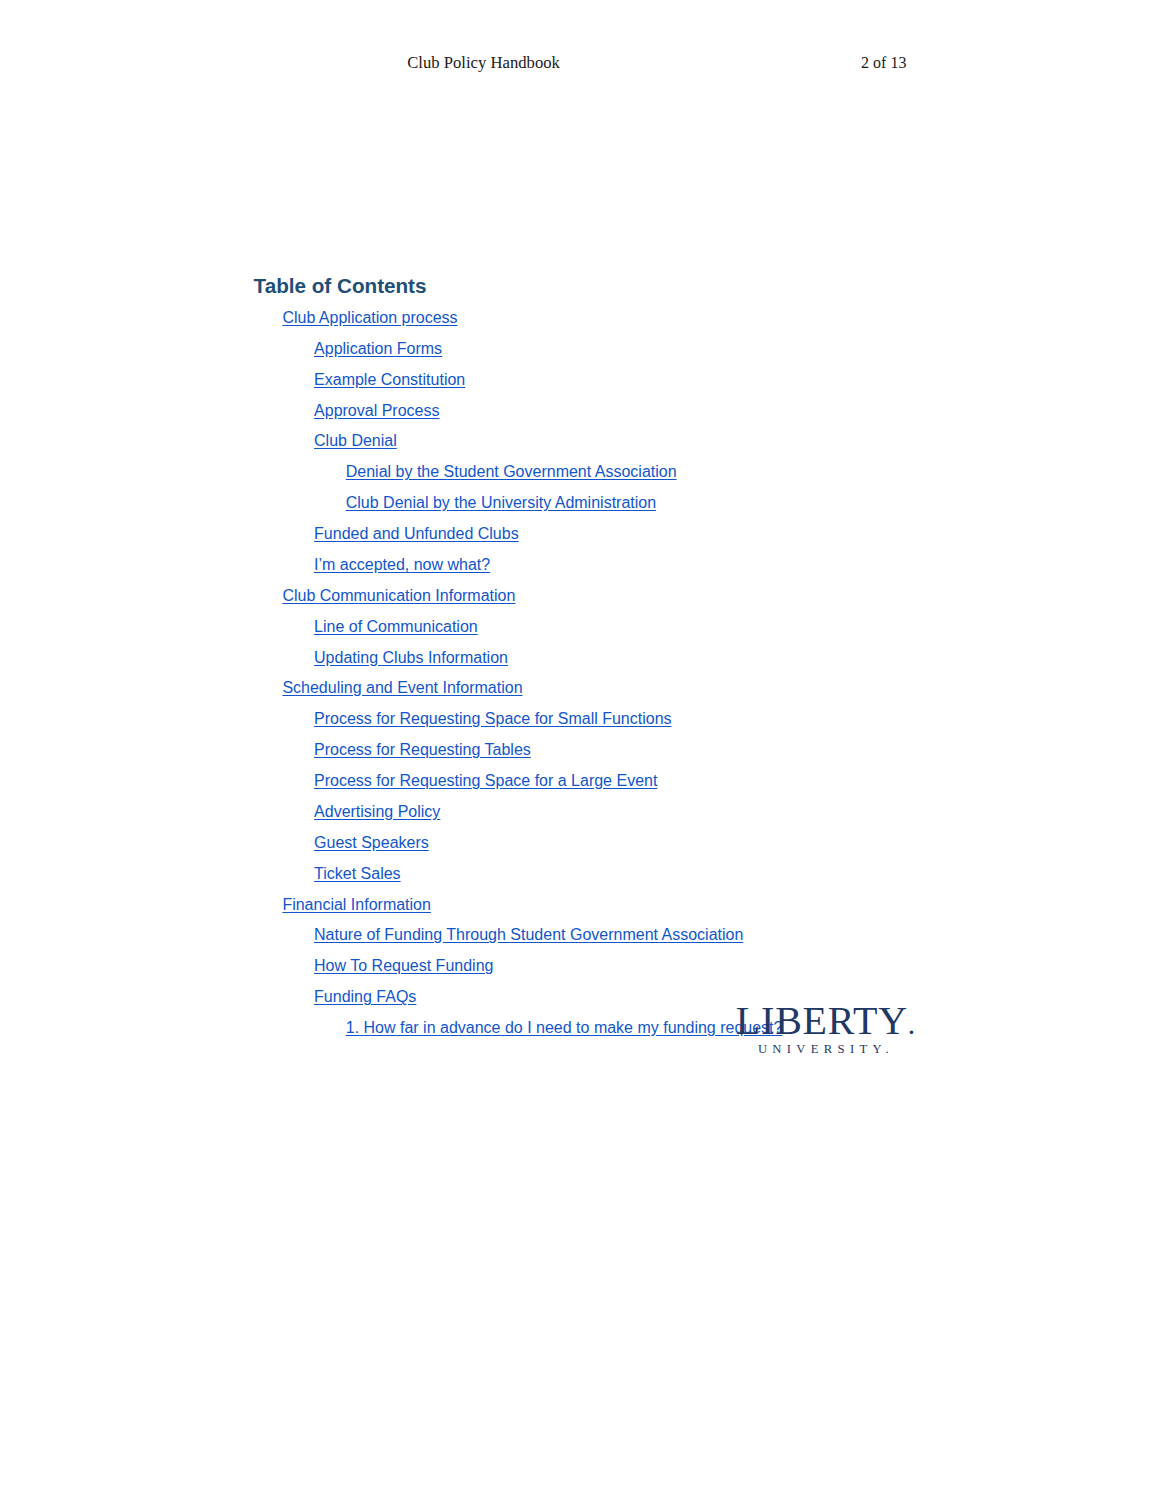Club Policy Handbook 2 of 13
Table of Contents
Club Application process
Application Forms
Example Constitution
Approval Process
Club Denial
Denial by the Student Government Association
Club Denial by the University Administration
Funded and Unfunded Clubs
I’m accepted, now what?
Club Communication Information
Line of Communication
Updating Clubs Information
Scheduling and Event Information
Process for Requesting Space for Small Functions
Process for Requesting Tables
Process for Requesting Space for a Large Event
Advertising Policy
Guest Speakers
Ticket Sales
Financial Information
Nature of Funding Through Student Government Association
How To Request Funding
Funding FAQs
1. How far in advance do I need to make my funding request?
LIBERTY.
University.